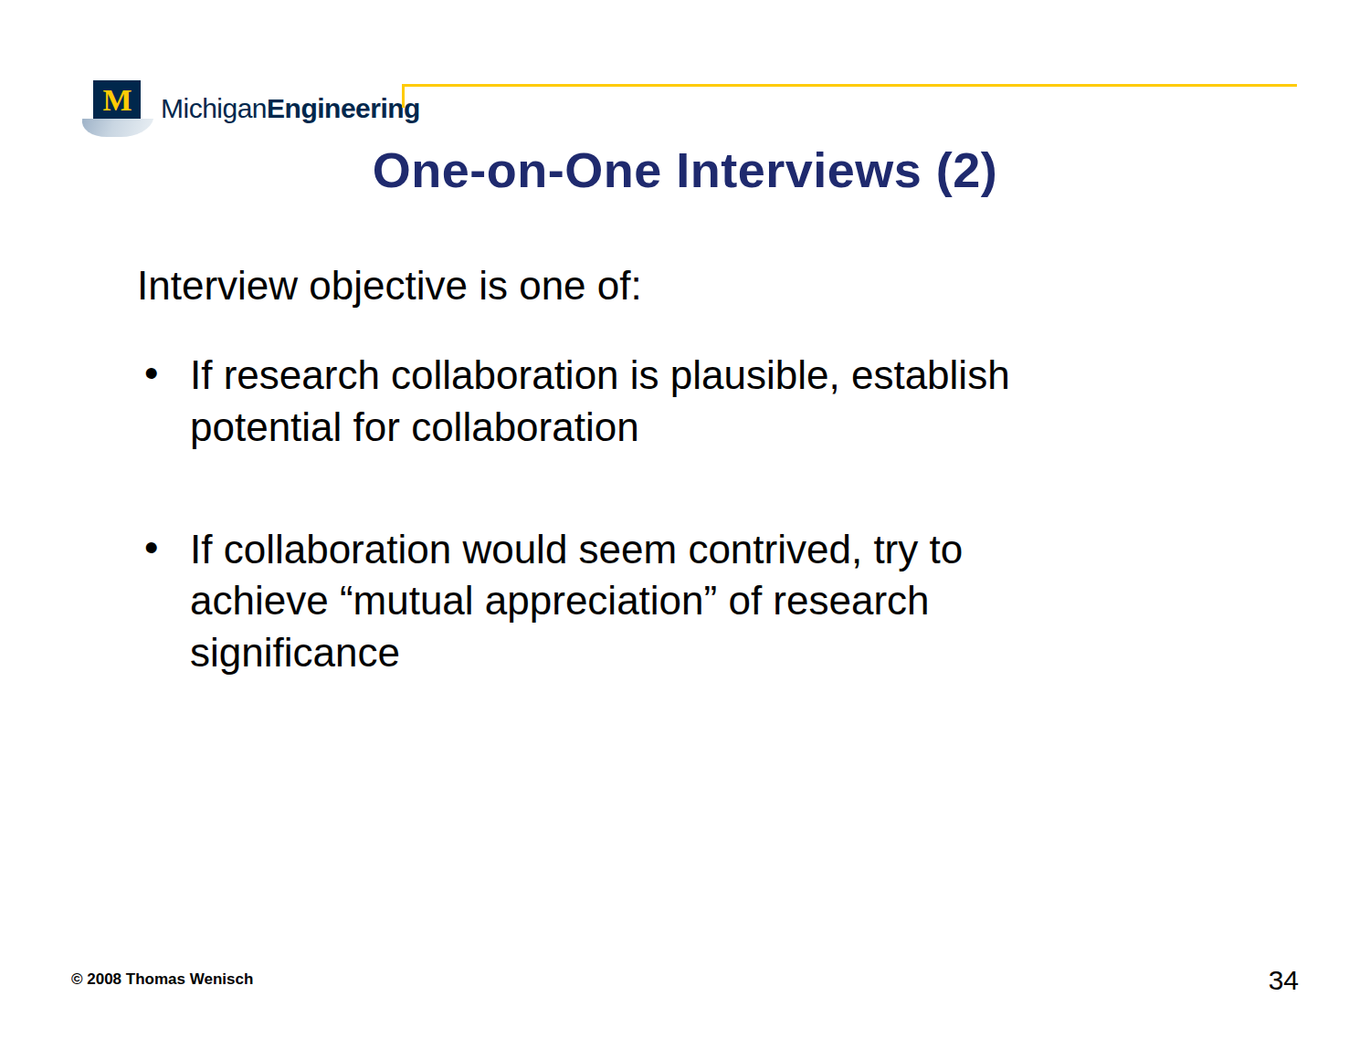M
MichiganEngineering
One-on-One Interviews (2)
Interview objective is one of:
If research collaboration is plausible, establish potential for collaboration
If collaboration would seem contrived, try to achieve “mutual appreciation” of research significance
© 2008 Thomas Wenisch
34